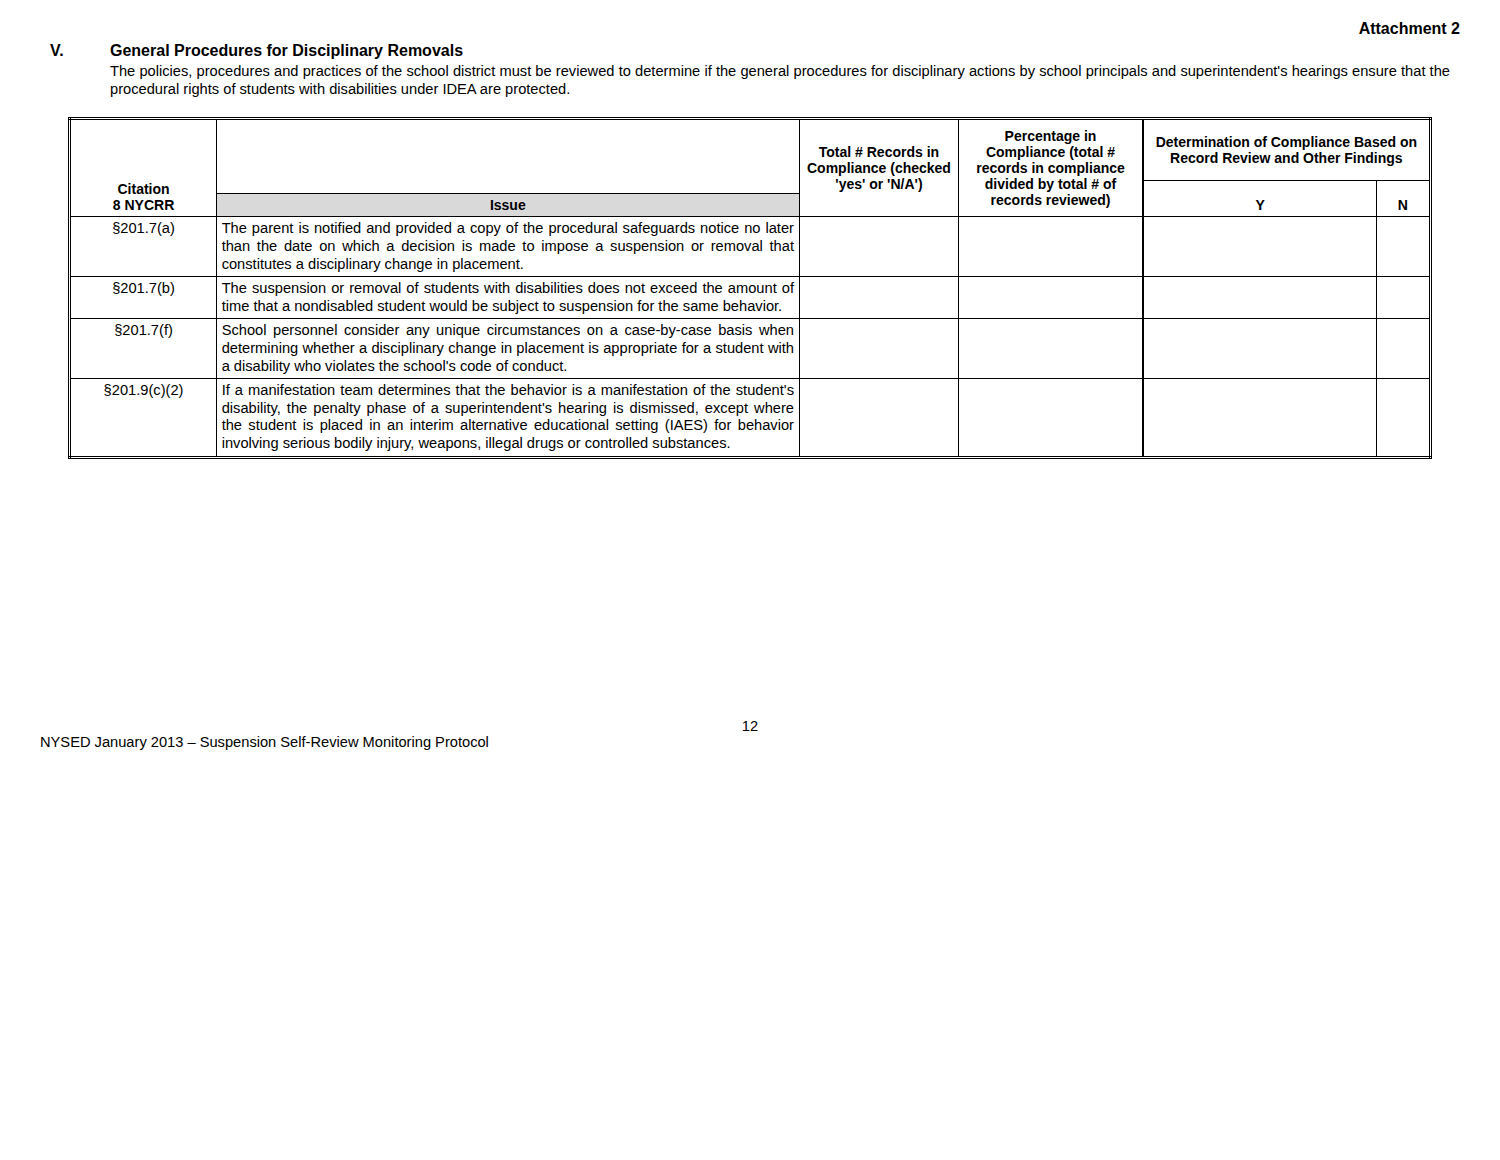Attachment 2
V.
General Procedures for Disciplinary Removals
The policies, procedures and practices of the school district must be reviewed to determine if the general procedures for disciplinary actions by school principals and superintendent's hearings ensure that the procedural rights of students with disabilities under IDEA are protected.
| Citation 8 NYCRR | Issue | Total # Records in Compliance (checked 'yes' or 'N/A') | Percentage in Compliance (total # records in compliance divided by total # of records reviewed) | Determination of Compliance Based on Record Review and Other Findings |
| --- | --- | --- | --- | --- |
| Y | N |
| §201.7(a) | The parent is notified and provided a copy of the procedural safeguards notice no later than the date on which a decision is made to impose a suspension or removal that constitutes a disciplinary change in placement. | | | | |
| §201.7(b) | The suspension or removal of students with disabilities does not exceed the amount of time that a nondisabled student would be subject to suspension for the same behavior. | | | | |
| §201.7(f) | School personnel consider any unique circumstances on a case-by-case basis when determining whether a disciplinary change in placement is appropriate for a student with a disability who violates the school's code of conduct. | | | | |
| §201.9(c)(2) | If a manifestation team determines that the behavior is a manifestation of the student's disability, the penalty phase of a superintendent's hearing is dismissed, except where the student is placed in an interim alternative educational setting (IAES) for behavior involving serious bodily injury, weapons, illegal drugs or controlled substances. | | | | |
12
NYSED January 2013 – Suspension Self-Review Monitoring Protocol